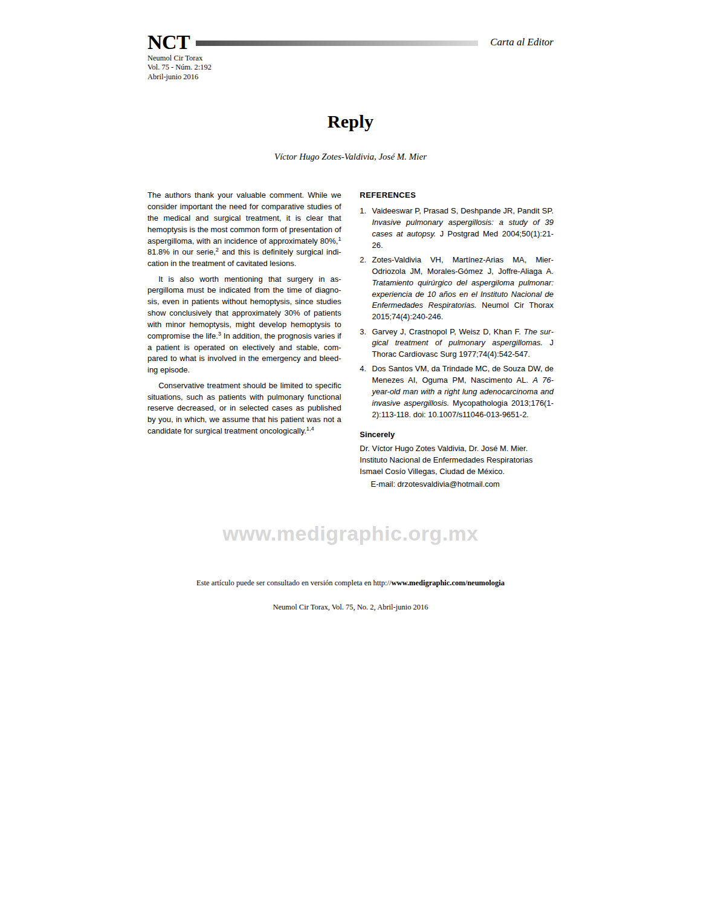NCT
Carta al Editor
Neumol Cir Torax
Vol. 75 - Núm. 2:192
Abril-junio 2016
Reply
Víctor Hugo Zotes-Valdivia, José M. Mier
The authors thank your valuable comment. While we consider important the need for comparative studies of the medical and surgical treatment, it is clear that hemoptysis is the most common form of presentation of aspergilloma, with an incidence of approximately 80%,1 81.8% in our serie,2 and this is definitely surgical indication in the treatment of cavitated lesions.
It is also worth mentioning that surgery in aspergilloma must be indicated from the time of diagnosis, even in patients without hemoptysis, since studies show conclusively that approximately 30% of patients with minor hemoptysis, might develop hemoptysis to compromise the life.3 In addition, the prognosis varies if a patient is operated on electively and stable, compared to what is involved in the emergency and bleeding episode.
Conservative treatment should be limited to specific situations, such as patients with pulmonary functional reserve decreased, or in selected cases as published by you, in which, we assume that his patient was not a candidate for surgical treatment oncologically.1,4
REFERENCES
Vaideeswar P, Prasad S, Deshpande JR, Pandit SP. Invasive pulmonary aspergillosis: a study of 39 cases at autopsy. J Postgrad Med 2004;50(1):21-26.
Zotes-Valdivia VH, Martínez-Arias MA, Mier-Odriozola JM, Morales-Gómez J, Joffre-Aliaga A. Tratamiento quirúrgico del aspergiloma pulmonar: experiencia de 10 años en el Instituto Nacional de Enfermedades Respiratorias. Neumol Cir Thorax 2015;74(4):240-246.
Garvey J, Crastnopol P, Weisz D, Khan F. The surgical treatment of pulmonary aspergillomas. J Thorac Cardiovasc Surg 1977;74(4):542-547.
Dos Santos VM, da Trindade MC, de Souza DW, de Menezes AI, Oguma PM, Nascimento AL. A 76-year-old man with a right lung adenocarcinoma and invasive aspergillosis. Mycopathologia 2013;176(1-2):113-118. doi: 10.1007/s11046-013-9651-2.
Sincerely
Dr. Víctor Hugo Zotes Valdivia, Dr. José M. Mier. Instituto Nacional de Enfermedades Respiratorias Ismael Cosío Villegas, Ciudad de México.
E-mail: drzotesvaldivia@hotmail.com
www.medigraphic.org.mx
Este artículo puede ser consultado en versión completa en http://www.medigraphic.com/neumologia
Neumol Cir Torax, Vol. 75, No. 2, Abril-junio 2016